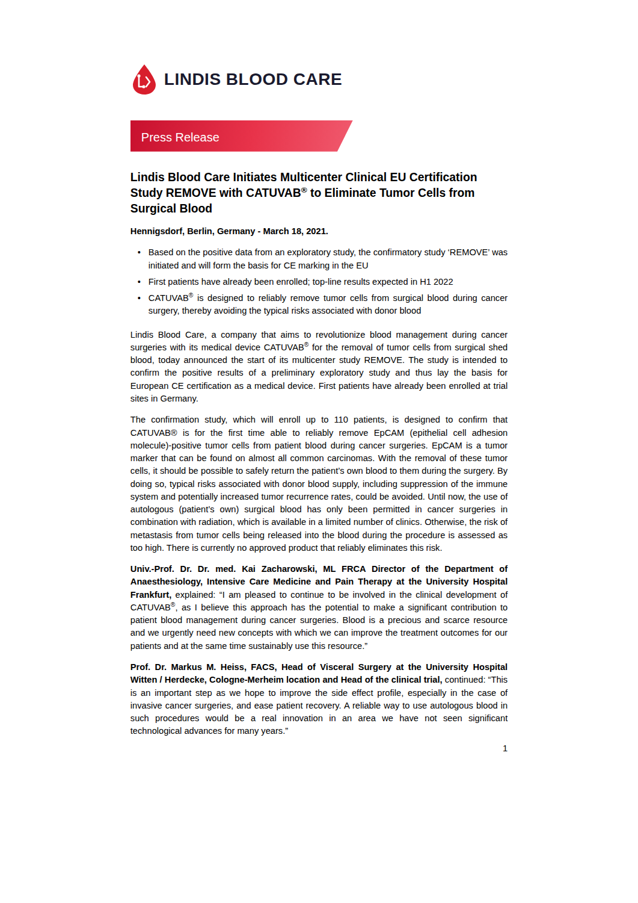LINDIS BLOOD CARE
Press Release
Lindis Blood Care Initiates Multicenter Clinical EU Certification Study REMOVE with CATUVAB® to Eliminate Tumor Cells from Surgical Blood
Hennigsdorf, Berlin, Germany - March 18, 2021.
Based on the positive data from an exploratory study, the confirmatory study ‘REMOVE’ was initiated and will form the basis for CE marking in the EU
First patients have already been enrolled; top-line results expected in H1 2022
CATUVAB® is designed to reliably remove tumor cells from surgical blood during cancer surgery, thereby avoiding the typical risks associated with donor blood
Lindis Blood Care, a company that aims to revolutionize blood management during cancer surgeries with its medical device CATUVAB® for the removal of tumor cells from surgical shed blood, today announced the start of its multicenter study REMOVE. The study is intended to confirm the positive results of a preliminary exploratory study and thus lay the basis for European CE certification as a medical device. First patients have already been enrolled at trial sites in Germany.
The confirmation study, which will enroll up to 110 patients, is designed to confirm that CATUVAB® is for the first time able to reliably remove EpCAM (epithelial cell adhesion molecule)-positive tumor cells from patient blood during cancer surgeries. EpCAM is a tumor marker that can be found on almost all common carcinomas. With the removal of these tumor cells, it should be possible to safely return the patient’s own blood to them during the surgery. By doing so, typical risks associated with donor blood supply, including suppression of the immune system and potentially increased tumor recurrence rates, could be avoided. Until now, the use of autologous (patient’s own) surgical blood has only been permitted in cancer surgeries in combination with radiation, which is available in a limited number of clinics. Otherwise, the risk of metastasis from tumor cells being released into the blood during the procedure is assessed as too high. There is currently no approved product that reliably eliminates this risk.
Univ.-Prof. Dr. Dr. med. Kai Zacharowski, ML FRCA Director of the Department of Anaesthesiology, Intensive Care Medicine and Pain Therapy at the University Hospital Frankfurt, explained: “I am pleased to continue to be involved in the clinical development of CATUVAB®, as I believe this approach has the potential to make a significant contribution to patient blood management during cancer surgeries. Blood is a precious and scarce resource and we urgently need new concepts with which we can improve the treatment outcomes for our patients and at the same time sustainably use this resource.”
Prof. Dr. Markus M. Heiss, FACS, Head of Visceral Surgery at the University Hospital Witten / Herdecke, Cologne-Merheim location and Head of the clinical trial, continued: “This is an important step as we hope to improve the side effect profile, especially in the case of invasive cancer surgeries, and ease patient recovery. A reliable way to use autologous blood in such procedures would be a real innovation in an area we have not seen significant technological advances for many years.”
1